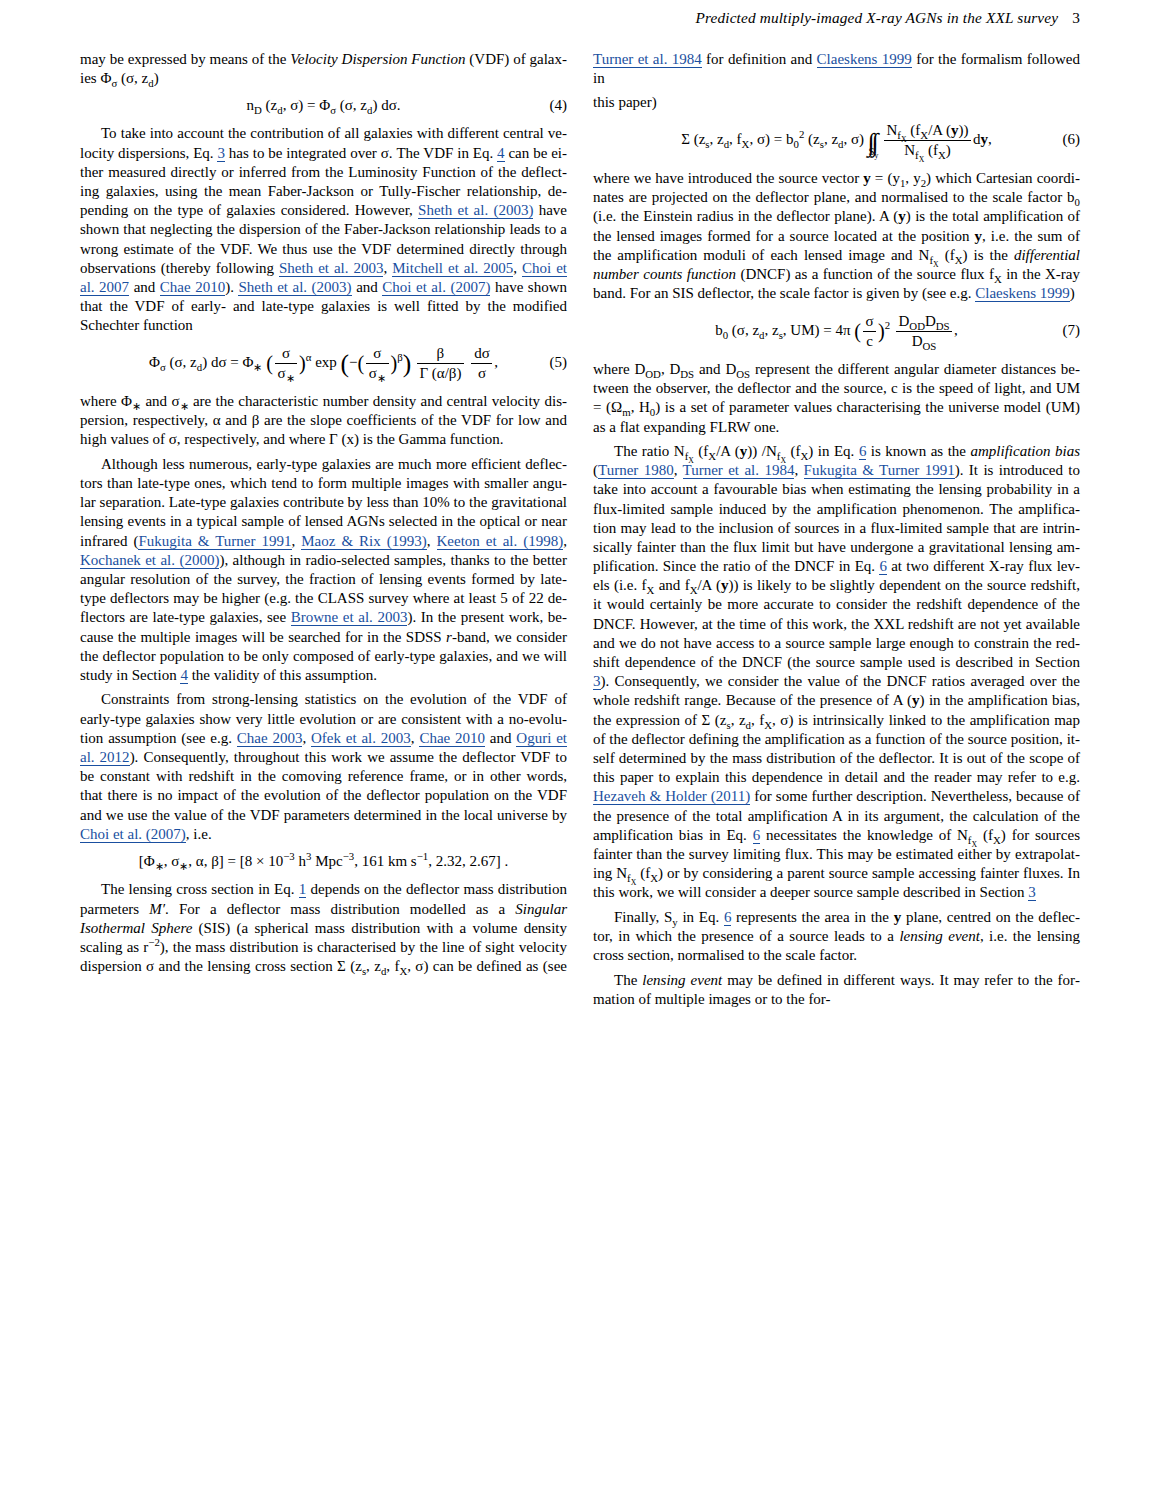Predicted multiply-imaged X-ray AGNs in the XXL survey 3
may be expressed by means of the Velocity Dispersion Function (VDF) of galaxies Φσ (σ, zd)
nD (zd, σ) = Φσ (σ, zd) dσ. (4)
To take into account the contribution of all galaxies with different central velocity dispersions, Eq. 3 has to be integrated over σ. The VDF in Eq. 4 can be either measured directly or inferred from the Luminosity Function of the deflecting galaxies, using the mean Faber-Jackson or Tully-Fischer relationship, depending on the type of galaxies considered. However, Sheth et al. (2003) have shown that neglecting the dispersion of the Faber-Jackson relationship leads to a wrong estimate of the VDF. We thus use the VDF determined directly through observations (thereby following Sheth et al. 2003, Mitchell et al. 2005, Choi et al. 2007 and Chae 2010). Sheth et al. (2003) and Choi et al. (2007) have shown that the VDF of early- and late-type galaxies is well fitted by the modified Schechter function
Φσ (σ, zd) dσ = Φ∗ (σσ∗)α exp (−(σσ∗)β) βΓ (α/β) dσ σ, (5)
where Φ∗ and σ∗ are the characteristic number density and central velocity dispersion, respectively, α and β are the slope coefficients of the VDF for low and high values of σ, respectively, and where Γ (x) is the Gamma function.
Although less numerous, early-type galaxies are much more efficient deflectors than late-type ones, which tend to form multiple images with smaller angular separation. Late-type galaxies contribute by less than 10% to the gravitational lensing events in a typical sample of lensed AGNs selected in the optical or near infrared (Fukugita & Turner 1991, Maoz & Rix (1993), Keeton et al. (1998), Kochanek et al. (2000)), although in radio-selected samples, thanks to the better angular resolution of the survey, the fraction of lensing events formed by late-type deflectors may be higher (e.g. the CLASS survey where at least 5 of 22 deflectors are late-type galaxies, see Browne et al. 2003). In the present work, because the multiple images will be searched for in the SDSS r-band, we consider the deflector population to be only composed of early-type galaxies, and we will study in Section 4 the validity of this assumption.
Constraints from strong-lensing statistics on the evolution of the VDF of early-type galaxies show very little evolution or are consistent with a no-evolution assumption (see e.g. Chae 2003, Ofek et al. 2003, Chae 2010 and Oguri et al. 2012). Consequently, throughout this work we assume the deflector VDF to be constant with redshift in the comoving reference frame, or in other words, that there is no impact of the evolution of the deflector population on the VDF and we use the value of the VDF parameters determined in the local universe by Choi et al. (2007), i.e.
[Φ∗, σ∗, α, β] = [8 × 10−3 h3 Mpc−3, 161 km s−1, 2.32, 2.67] .
The lensing cross section in Eq. 1 depends on the deflector mass distribution parmeters M′. For a deflector mass distribution modelled as a Singular Isothermal Sphere (SIS) (a spherical mass distribution with a volume density scaling as r−2), the mass distribution is characterised by the line of sight velocity dispersion σ and the lensing cross section Σ (zs, zd, fX, σ) can be defined as (see Turner et al. 1984 for definition and Claeskens 1999 for the formalism followed in
this paper)
Σ (zs, zd, fX, σ) = b02 (zs, zd, σ) ∫∫Sy NfX (fX/A (y)) NfX (fX) dy, (6)
where we have introduced the source vector y = (y1, y2) which Cartesian coordinates are projected on the deflector plane, and normalised to the scale factor b0 (i.e. the Einstein radius in the deflector plane). A (y) is the total amplification of the lensed images formed for a source located at the position y, i.e. the sum of the amplification moduli of each lensed image and NfX (fX) is the differential number counts function (DNCF) as a function of the source flux fX in the X-ray band. For an SIS deflector, the scale factor is given by (see e.g. Claeskens 1999)
b0 (σ, zd, zs, UM) = 4π (σc)2 DODDDS DOS, (7)
where DOD, DDS and DOS represent the different angular diameter distances between the observer, the deflector and the source, c is the speed of light, and UM = (Ωm, H0) is a set of parameter values characterising the universe model (UM) as a flat expanding FLRW one.
The ratio NfX (fX/A (y)) /NfX (fX) in Eq. 6 is known as the amplification bias (Turner 1980, Turner et al. 1984, Fukugita & Turner 1991). It is introduced to take into account a favourable bias when estimating the lensing probability in a flux-limited sample induced by the amplification phenomenon. The amplification may lead to the inclusion of sources in a flux-limited sample that are intrinsically fainter than the flux limit but have undergone a gravitational lensing amplification. Since the ratio of the DNCF in Eq. 6 at two different X-ray flux levels (i.e. fX and fX/A (y)) is likely to be slightly dependent on the source redshift, it would certainly be more accurate to consider the redshift dependence of the DNCF. However, at the time of this work, the XXL redshift are not yet available and we do not have access to a source sample large enough to constrain the redshift dependence of the DNCF (the source sample used is described in Section 3). Consequently, we consider the value of the DNCF ratios averaged over the whole redshift range. Because of the presence of A (y) in the amplification bias, the expression of Σ (zs, zd, fX, σ) is intrinsically linked to the amplification map of the deflector defining the amplification as a function of the source position, itself determined by the mass distribution of the deflector. It is out of the scope of this paper to explain this dependence in detail and the reader may refer to e.g. Hezaveh & Holder (2011) for some further description. Nevertheless, because of the presence of the total amplification A in its argument, the calculation of the amplification bias in Eq. 6 necessitates the knowledge of NfX (fX) for sources fainter than the survey limiting flux. This may be estimated either by extrapolating NfX (fX) or by considering a parent source sample accessing fainter fluxes. In this work, we will consider a deeper source sample described in Section 3
Finally, Sy in Eq. 6 represents the area in the y plane, centred on the deflector, in which the presence of a source leads to a lensing event, i.e. the lensing cross section, normalised to the scale factor.
The lensing event may be defined in different ways. It may refer to the formation of multiple images or to the for-